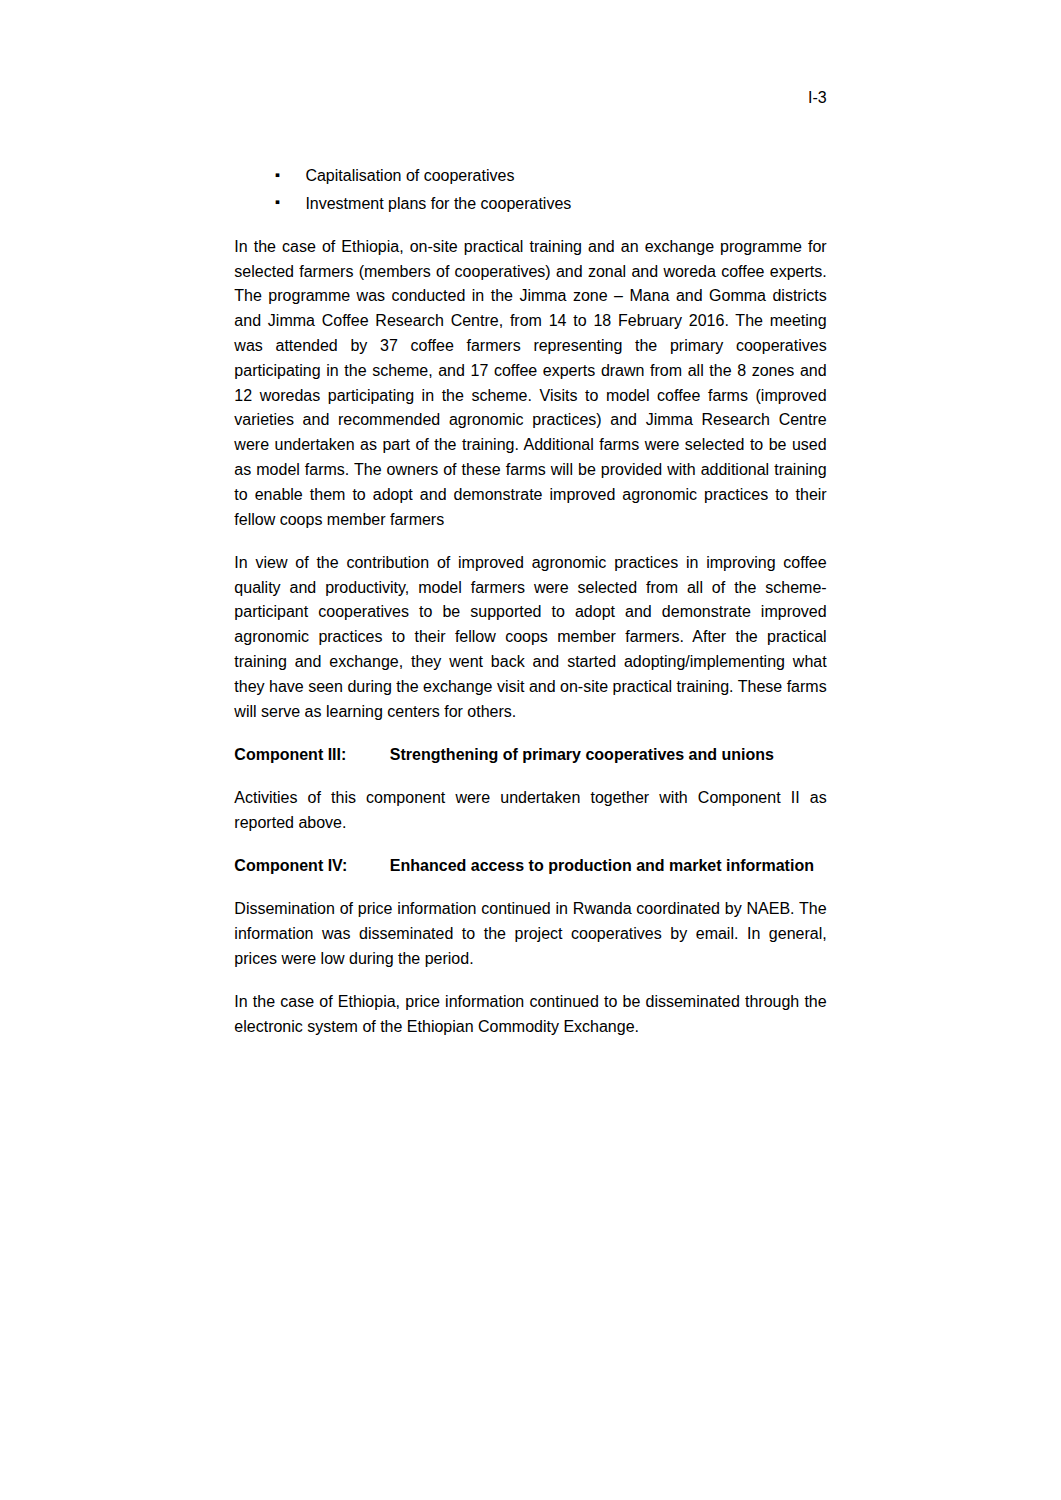I-3
Capitalisation of cooperatives
Investment plans for the cooperatives
In the case of Ethiopia, on-site practical training and an exchange programme for selected farmers (members of cooperatives) and zonal and woreda coffee experts. The programme was conducted in the Jimma zone – Mana and Gomma districts and Jimma Coffee Research Centre, from 14 to 18 February 2016. The meeting was attended by 37 coffee farmers representing the primary cooperatives participating in the scheme, and 17 coffee experts drawn from all the 8 zones and 12 woredas participating in the scheme. Visits to model coffee farms (improved varieties and recommended agronomic practices) and Jimma Research Centre were undertaken as part of the training. Additional farms were selected to be used as model farms. The owners of these farms will be provided with additional training to enable them to adopt and demonstrate improved agronomic practices to their fellow coops member farmers
In view of the contribution of improved agronomic practices in improving coffee quality and productivity, model farmers were selected from all of the scheme-participant cooperatives to be supported to adopt and demonstrate improved agronomic practices to their fellow coops member farmers. After the practical training and exchange, they went back and started adopting/implementing what they have seen during the exchange visit and on-site practical training. These farms will serve as learning centers for others.
Component III: Strengthening of primary cooperatives and unions
Activities of this component were undertaken together with Component II as reported above.
Component IV: Enhanced access to production and market information
Dissemination of price information continued in Rwanda coordinated by NAEB. The information was disseminated to the project cooperatives by email. In general, prices were low during the period.
In the case of Ethiopia, price information continued to be disseminated through the electronic system of the Ethiopian Commodity Exchange.